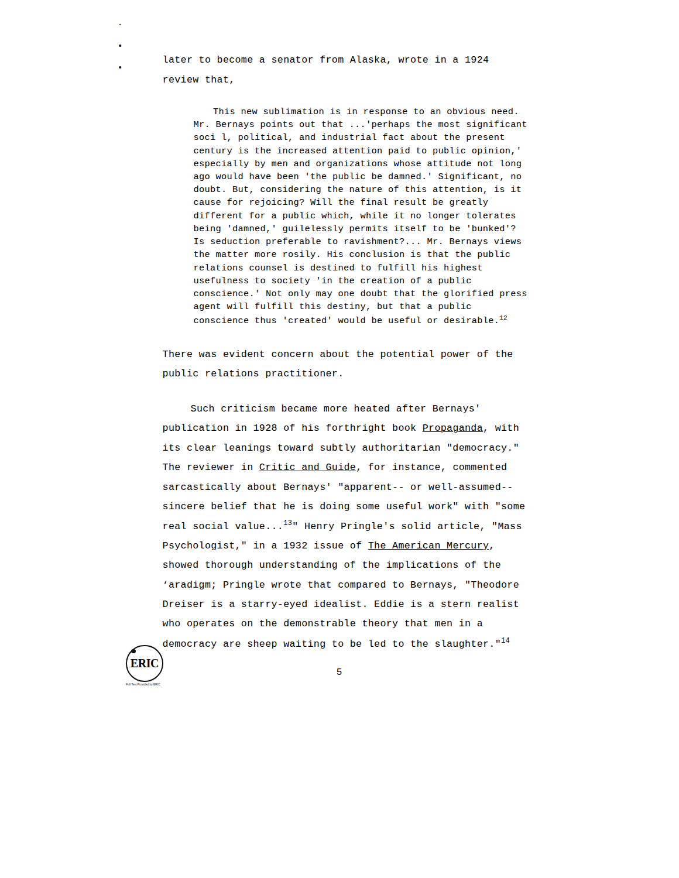· • •
later to become a senator from Alaska, wrote in a 1924 review that,
This new sublimation is in response to an obvious need. Mr. Bernays points out that ...'perhaps the most significant soci l, political, and industrial fact about the present century is the increased attention paid to public opinion,' especially by men and organizations whose attitude not long ago would have been 'the public be damned.' Significant, no doubt. But, considering the nature of this attention, is it cause for rejoicing? Will the final result be greatly different for a public which, while it no longer tolerates being 'damned,' guilelessly permits itself to be 'bunked'? Is seduction preferable to ravishment?... Mr. Bernays views the matter more rosily. His conclusion is that the public relations counsel is destined to fulfill his highest usefulness to society 'in the creation of a public conscience.' Not only may one doubt that the glorified press agent will fulfill this destiny, but that a public conscience thus 'created' would be useful or desirable.12
There was evident concern about the potential power of the public relations practitioner.
Such criticism became more heated after Bernays' publication in 1928 of his forthright book Propaganda, with its clear leanings toward subtly authoritarian "democracy." The reviewer in Critic and Guide, for instance, commented sarcastically about Bernays' "apparent-- or well-assumed-- sincere belief that he is doing some useful work" with "some real social value...13" Henry Pringle's solid article, "Mass Psychologist," in a 1932 issue of The American Mercury, showed thorough understanding of the implications of the ‘aradigm; Pringle wrote that compared to Bernays, "Theodore Dreiser is a starry-eyed idealist. Eddie is a stern realist who operates on the demonstrable theory that men in a democracy are sheep waiting to be led to the slaughter."14
5
ERIC
Full Text Provided by ERIC